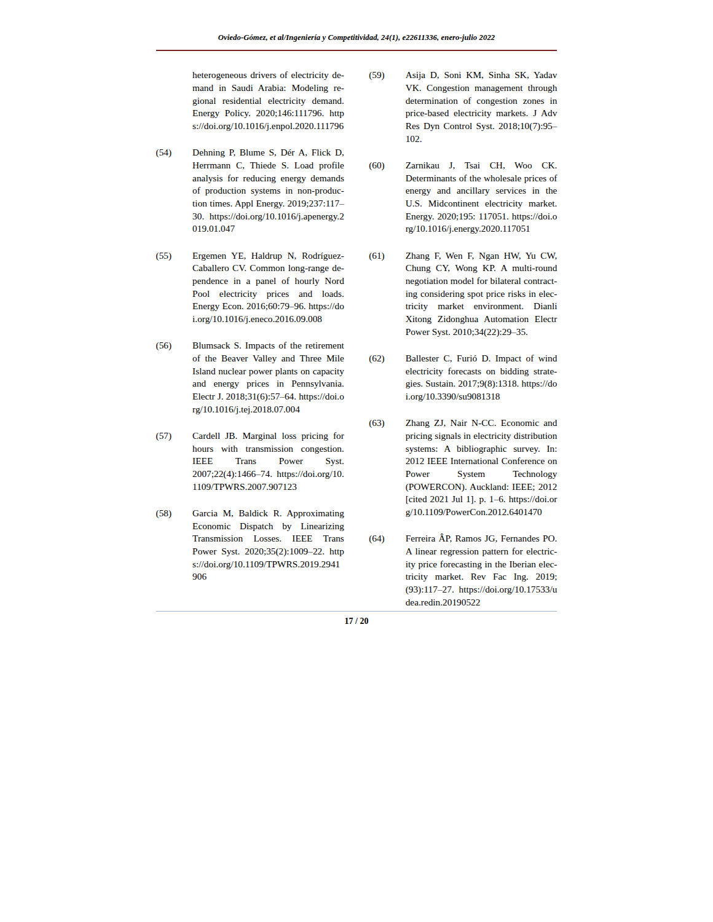Oviedo-Gómez, et al/Ingeniería y Competitividad, 24(1), e22611336, enero-julio 2022
heterogeneous drivers of electricity demand in Saudi Arabia: Modeling regional residential electricity demand. Energy Policy. 2020;146:111796. https://doi.org/10.1016/j.enpol.2020.111796
(54) Dehning P, Blume S, Dér A, Flick D, Herrmann C, Thiede S. Load profile analysis for reducing energy demands of production systems in non-production times. Appl Energy. 2019;237:117–30. https://doi.org/10.1016/j.apenergy.2019.01.047
(55) Ergemen YE, Haldrup N, Rodríguez-Caballero CV. Common long-range dependence in a panel of hourly Nord Pool electricity prices and loads. Energy Econ. 2016;60:79–96. https://doi.org/10.1016/j.eneco.2016.09.008
(56) Blumsack S. Impacts of the retirement of the Beaver Valley and Three Mile Island nuclear power plants on capacity and energy prices in Pennsylvania. Electr J. 2018;31(6):57–64. https://doi.org/10.1016/j.tej.2018.07.004
(57) Cardell JB. Marginal loss pricing for hours with transmission congestion. IEEE Trans Power Syst. 2007;22(4):1466–74. https://doi.org/10.1109/TPWRS.2007.907123
(58) Garcia M, Baldick R. Approximating Economic Dispatch by Linearizing Transmission Losses. IEEE Trans Power Syst. 2020;35(2):1009–22. https://doi.org/10.1109/TPWRS.2019.2941906
(59) Asija D, Soni KM, Sinha SK, Yadav VK. Congestion management through determination of congestion zones in price-based electricity markets. J Adv Res Dyn Control Syst. 2018;10(7):95–102.
(60) Zarnikau J, Tsai CH, Woo CK. Determinants of the wholesale prices of energy and ancillary services in the U.S. Midcontinent electricity market. Energy. 2020;195: 117051. https://doi.org/10.1016/j.energy.2020.117051
(61) Zhang F, Wen F, Ngan HW, Yu CW, Chung CY, Wong KP. A multi-round negotiation model for bilateral contracting considering spot price risks in electricity market environment. Dianli Xitong Zidonghua Automation Electr Power Syst. 2010;34(22):29–35.
(62) Ballester C, Furió D. Impact of wind electricity forecasts on bidding strategies. Sustain. 2017;9(8):1318. https://doi.org/10.3390/su9081318
(63) Zhang ZJ, Nair N-CC. Economic and pricing signals in electricity distribution systems: A bibliographic survey. In: 2012 IEEE International Conference on Power System Technology (POWERCON). Auckland: IEEE; 2012 [cited 2021 Jul 1]. p. 1–6. https://doi.org/10.1109/PowerCon.2012.6401470
(64) Ferreira ÂP, Ramos JG, Fernandes PO. A linear regression pattern for electricity price forecasting in the Iberian electricity market. Rev Fac Ing. 2019;(93):117–27. https://doi.org/10.17533/udea.redin.20190522
17 / 20